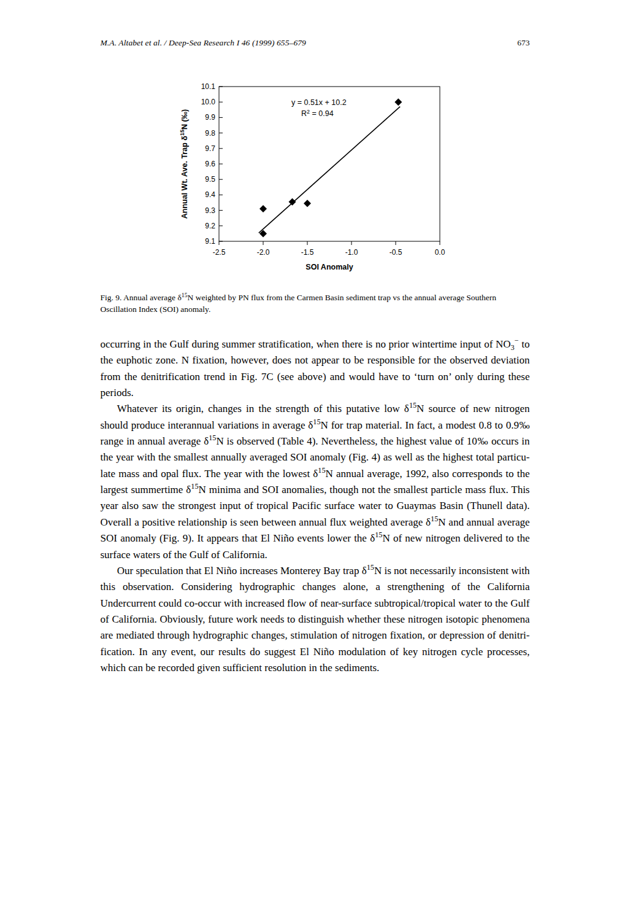M.A. Altabet et al. / Deep-Sea Research I 46 (1999) 655–679 673
10.1 10.0 9.9 9.8 9.7 9.6 9.5 9.4 9.3 9.2 9.1 -2.5 -2.0 -1.5 -1.0 -0.5 0.0 SOI Anomaly Annual Wt. Ave. Trap δ15N (‰) y = 0.51x + 10.2 R2 = 0.94
Fig. 9. Annual average δ15 N weighted by PN flux from the Carmen Basin sediment trap vs the annual average Southern Oscillation Index (SOI) anomaly.
occurring in the Gulf during summer stratification, when there is no prior wintertime input of NO3− to the euphotic zone. N fixation, however, does not appear to be responsible for the observed deviation from the denitrification trend in Fig. 7C (see above) and would have to ‘turn on’ only during these periods.
Whatever its origin, changes in the strength of this putative low δ15 N source of new nitrogen should produce interannual variations in average δ15 N for trap material. In fact, a modest 0.8 to 0.9‰ range in annual average δ15 N is observed (Table 4). Nevertheless, the highest value of 10‰ occurs in the year with the smallest annually averaged SOI anomaly (Fig. 4) as well as the highest total particulate mass and opal flux. The year with the lowest δ15 N annual average, 1992, also corresponds to the largest summertime δ15 N minima and SOI anomalies, though not the smallest particle mass flux. This year also saw the strongest input of tropical Pacific surface water to Guaymas Basin (Thunell data). Overall a positive relationship is seen between annual flux weighted average δ15 N and annual average SOI anomaly (Fig. 9). It appears that El Niño events lower the δ15 N of new nitrogen delivered to the surface waters of the Gulf of California.
Our speculation that El Niño increases Monterey Bay trap δ15 N is not necessarily inconsistent with this observation. Considering hydrographic changes alone, a strengthening of the California Undercurrent could co-occur with increased flow of near-surface subtropical/tropical water to the Gulf of California. Obviously, future work needs to distinguish whether these nitrogen isotopic phenomena are mediated through hydrographic changes, stimulation of nitrogen fixation, or depression of denitrification. In any event, our results do suggest El Niño modulation of key nitrogen cycle processes, which can be recorded given sufficient resolution in the sediments.